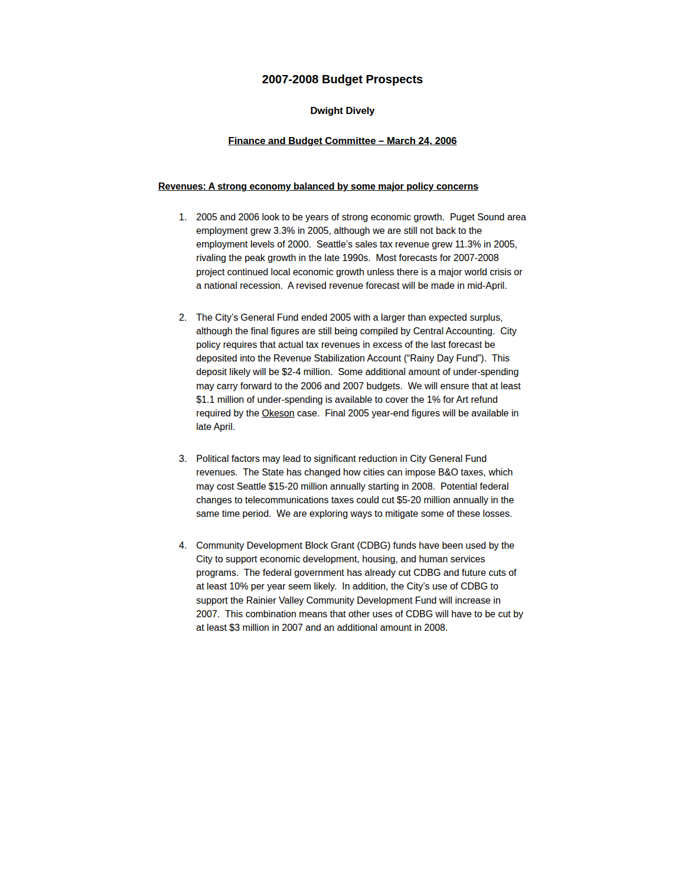2007-2008 Budget Prospects
Dwight Dively
Finance and Budget Committee – March 24, 2006
Revenues: A strong economy balanced by some major policy concerns
2005 and 2006 look to be years of strong economic growth. Puget Sound area employment grew 3.3% in 2005, although we are still not back to the employment levels of 2000. Seattle’s sales tax revenue grew 11.3% in 2005, rivaling the peak growth in the late 1990s. Most forecasts for 2007-2008 project continued local economic growth unless there is a major world crisis or a national recession. A revised revenue forecast will be made in mid-April.
The City’s General Fund ended 2005 with a larger than expected surplus, although the final figures are still being compiled by Central Accounting. City policy requires that actual tax revenues in excess of the last forecast be deposited into the Revenue Stabilization Account (“Rainy Day Fund”). This deposit likely will be $2-4 million. Some additional amount of under-spending may carry forward to the 2006 and 2007 budgets. We will ensure that at least $1.1 million of under-spending is available to cover the 1% for Art refund required by the Okeson case. Final 2005 year-end figures will be available in late April.
Political factors may lead to significant reduction in City General Fund revenues. The State has changed how cities can impose B&O taxes, which may cost Seattle $15-20 million annually starting in 2008. Potential federal changes to telecommunications taxes could cut $5-20 million annually in the same time period. We are exploring ways to mitigate some of these losses.
Community Development Block Grant (CDBG) funds have been used by the City to support economic development, housing, and human services programs. The federal government has already cut CDBG and future cuts of at least 10% per year seem likely. In addition, the City’s use of CDBG to support the Rainier Valley Community Development Fund will increase in 2007. This combination means that other uses of CDBG will have to be cut by at least $3 million in 2007 and an additional amount in 2008.